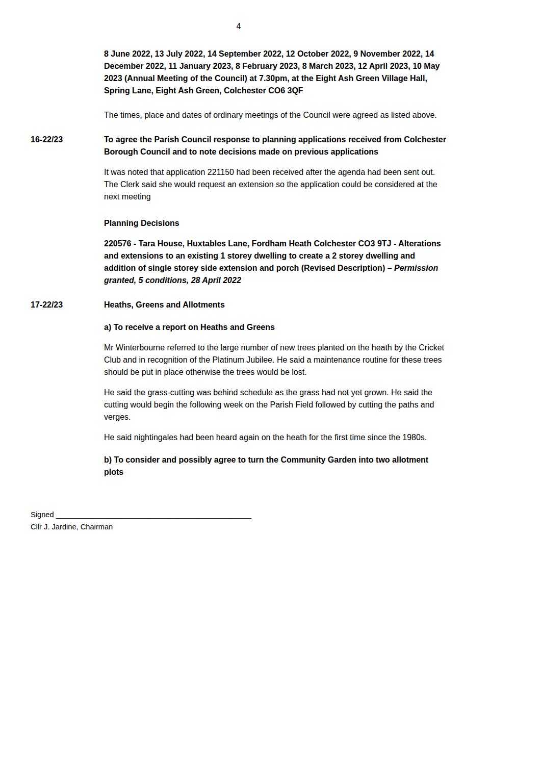4
8 June 2022, 13 July 2022, 14 September 2022, 12 October 2022, 9 November 2022, 14 December 2022, 11 January 2023, 8 February 2023, 8 March 2023, 12 April 2023, 10 May 2023 (Annual Meeting of the Council) at 7.30pm, at the Eight Ash Green Village Hall, Spring Lane, Eight Ash Green, Colchester CO6 3QF
The times, place and dates of ordinary meetings of the Council were agreed as listed above.
16-22/23
To agree the Parish Council response to planning applications received from Colchester Borough Council and to note decisions made on previous applications
It was noted that application 221150 had been received after the agenda had been sent out. The Clerk said she would request an extension so the application could be considered at the next meeting
Planning Decisions
220576 - Tara House, Huxtables Lane, Fordham Heath Colchester CO3 9TJ - Alterations and extensions to an existing 1 storey dwelling to create a 2 storey dwelling and addition of single storey side extension and porch (Revised Description) – Permission granted, 5 conditions, 28 April 2022
17-22/23
Heaths, Greens and Allotments
a) To receive a report on Heaths and Greens
Mr Winterbourne referred to the large number of new trees planted on the heath by the Cricket Club and in recognition of the Platinum Jubilee. He said a maintenance routine for these trees should be put in place otherwise the trees would be lost.
He said the grass-cutting was behind schedule as the grass had not yet grown. He said the cutting would begin the following week on the Parish Field followed by cutting the paths and verges.
He said nightingales had been heard again on the heath for the first time since the 1980s.
b) To consider and possibly agree to turn the Community Garden into two allotment plots
Signed _______________________________________________
Cllr J. Jardine, Chairman